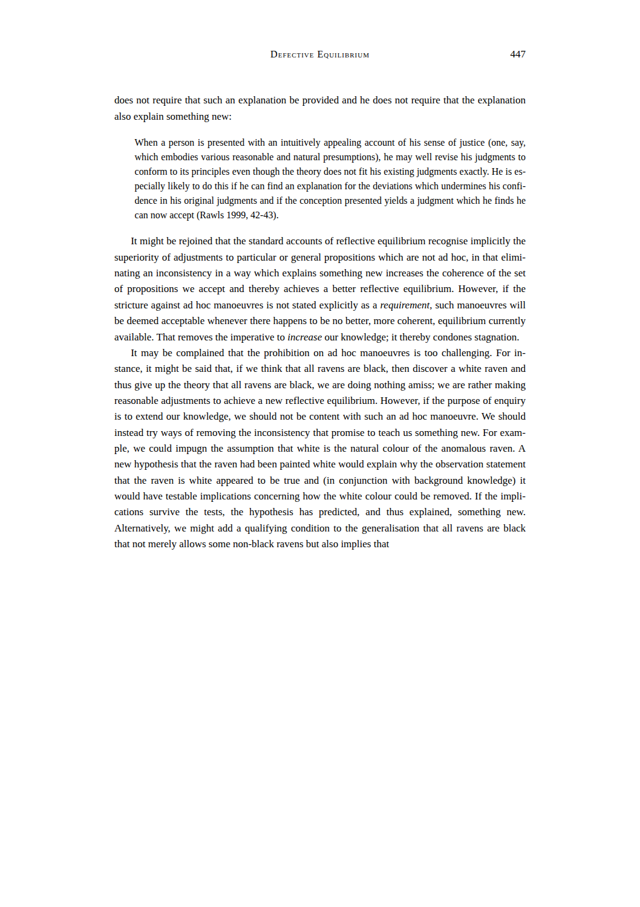Defective Equilibrium 447
does not require that such an explanation be provided and he does not require that the explanation also explain something new:
When a person is presented with an intuitively appealing account of his sense of justice (one, say, which embodies various reasonable and natural presumptions), he may well revise his judgments to conform to its principles even though the theory does not fit his existing judgments exactly. He is especially likely to do this if he can find an explanation for the deviations which undermines his confidence in his original judgments and if the conception presented yields a judgment which he finds he can now accept (Rawls 1999, 42-43).
It might be rejoined that the standard accounts of reflective equilibrium recognise implicitly the superiority of adjustments to particular or general propositions which are not ad hoc, in that eliminating an inconsistency in a way which explains something new increases the coherence of the set of propositions we accept and thereby achieves a better reflective equilibrium. However, if the stricture against ad hoc manoeuvres is not stated explicitly as a requirement, such manoeuvres will be deemed acceptable whenever there happens to be no better, more coherent, equilibrium currently available. That removes the imperative to increase our knowledge; it thereby condones stagnation.
It may be complained that the prohibition on ad hoc manoeuvres is too challenging. For instance, it might be said that, if we think that all ravens are black, then discover a white raven and thus give up the theory that all ravens are black, we are doing nothing amiss; we are rather making reasonable adjustments to achieve a new reflective equilibrium. However, if the purpose of enquiry is to extend our knowledge, we should not be content with such an ad hoc manoeuvre. We should instead try ways of removing the inconsistency that promise to teach us something new. For example, we could impugn the assumption that white is the natural colour of the anomalous raven. A new hypothesis that the raven had been painted white would explain why the observation statement that the raven is white appeared to be true and (in conjunction with background knowledge) it would have testable implications concerning how the white colour could be removed. If the implications survive the tests, the hypothesis has predicted, and thus explained, something new. Alternatively, we might add a qualifying condition to the generalisation that all ravens are black that not merely allows some non-black ravens but also implies that